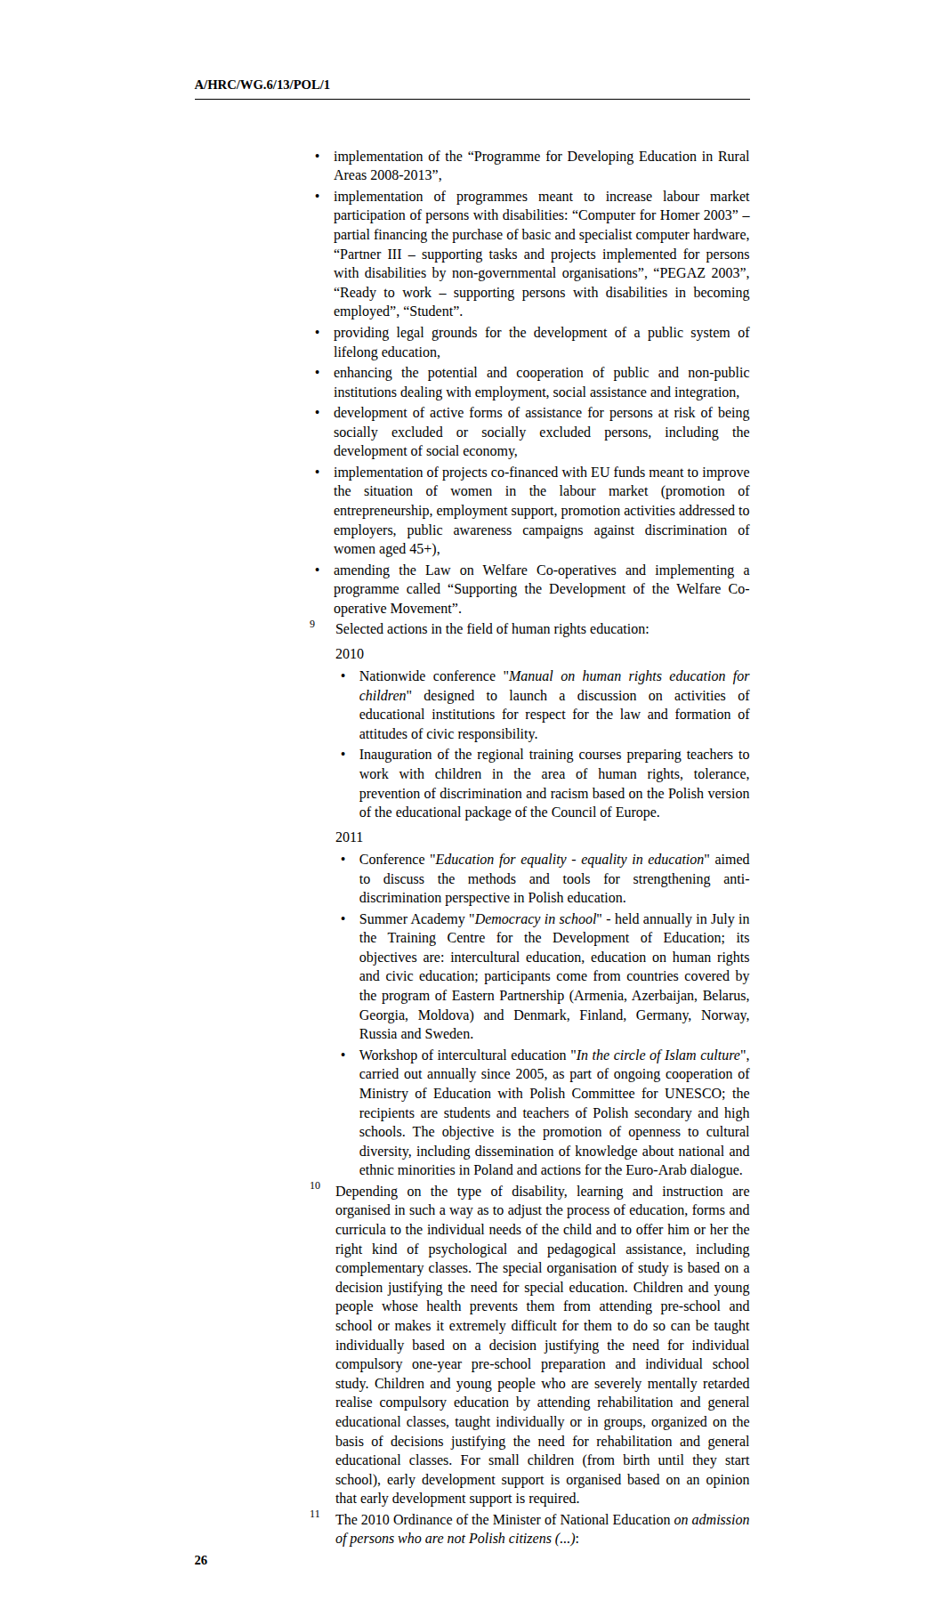A/HRC/WG.6/13/POL/1
implementation of the “Programme for Developing Education in Rural Areas 2008-2013”,
implementation of programmes meant to increase labour market participation of persons with disabilities: “Computer for Homer 2003” – partial financing the purchase of basic and specialist computer hardware, “Partner III – supporting tasks and projects implemented for persons with disabilities by non-governmental organisations”, “PEGAZ 2003”, “Ready to work – supporting persons with disabilities in becoming employed”, “Student”.
providing legal grounds for the development of a public system of lifelong education,
enhancing the potential and cooperation of public and non-public institutions dealing with employment, social assistance and integration,
development of active forms of assistance for persons at risk of being socially excluded or socially excluded persons, including the development of social economy,
implementation of projects co-financed with EU funds meant to improve the situation of women in the labour market (promotion of entrepreneurship, employment support, promotion activities addressed to employers, public awareness campaigns against discrimination of women aged 45+),
amending the Law on Welfare Co-operatives and implementing a programme called “Supporting the Development of the Welfare Co-operative Movement”.
9 Selected actions in the field of human rights education:
2010
Nationwide conference "Manual on human rights education for children" designed to launch a discussion on activities of educational institutions for respect for the law and formation of attitudes of civic responsibility.
Inauguration of the regional training courses preparing teachers to work with children in the area of human rights, tolerance, prevention of discrimination and racism based on the Polish version of the educational package of the Council of Europe.
2011
Conference "Education for equality - equality in education" aimed to discuss the methods and tools for strengthening anti-discrimination perspective in Polish education.
Summer Academy "Democracy in school" - held annually in July in the Training Centre for the Development of Education; its objectives are: intercultural education, education on human rights and civic education; participants come from countries covered by the program of Eastern Partnership (Armenia, Azerbaijan, Belarus, Georgia, Moldova) and Denmark, Finland, Germany, Norway, Russia and Sweden.
Workshop of intercultural education "In the circle of Islam culture", carried out annually since 2005, as part of ongoing cooperation of Ministry of Education with Polish Committee for UNESCO; the recipients are students and teachers of Polish secondary and high schools. The objective is the promotion of openness to cultural diversity, including dissemination of knowledge about national and ethnic minorities in Poland and actions for the Euro-Arab dialogue.
10 Depending on the type of disability, learning and instruction are organised in such a way as to adjust the process of education, forms and curricula to the individual needs of the child and to offer him or her the right kind of psychological and pedagogical assistance, including complementary classes. The special organisation of study is based on a decision justifying the need for special education. Children and young people whose health prevents them from attending pre-school and school or makes it extremely difficult for them to do so can be taught individually based on a decision justifying the need for individual compulsory one-year pre-school preparation and individual school study. Children and young people who are severely mentally retarded realise compulsory education by attending rehabilitation and general educational classes, taught individually or in groups, organized on the basis of decisions justifying the need for rehabilitation and general educational classes. For small children (from birth until they start school), early development support is organised based on an opinion that early development support is required.
11 The 2010 Ordinance of the Minister of National Education on admission of persons who are not Polish citizens (...):
26